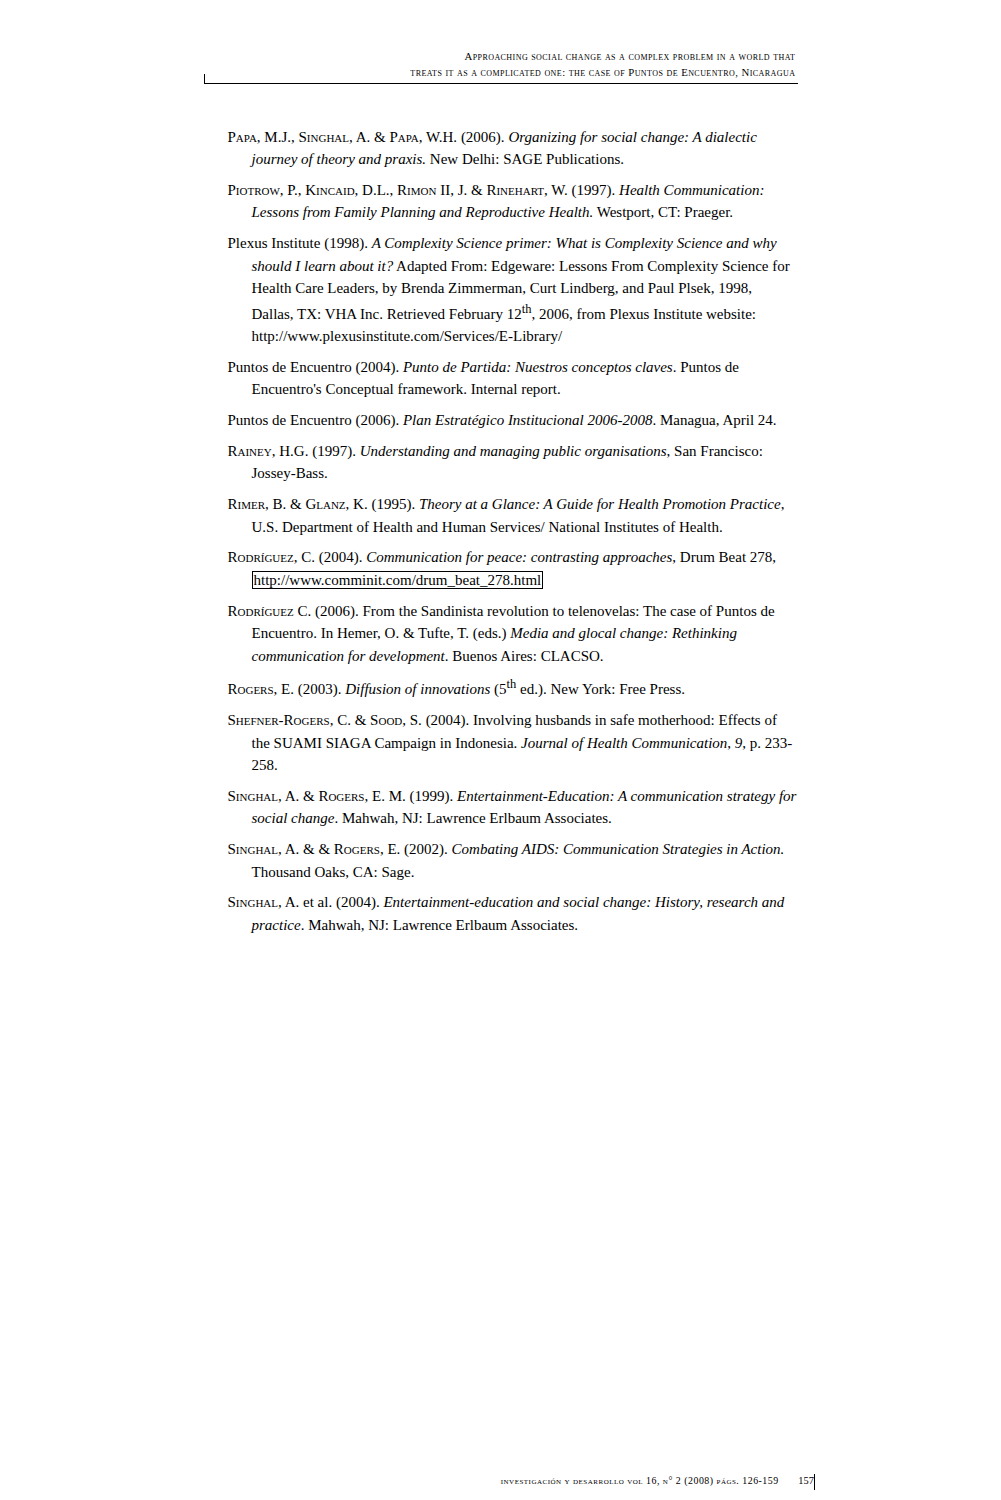Approaching social change as a complex problem in a world that treats it as a complicated one: the case of Puntos de Encuentro, Nicaragua
Papa, M.J., Singhal, A. & Papa, W.H. (2006). Organizing for social change: A dialectic journey of theory and praxis. New Delhi: SAGE Publications.
Piotrow, P., Kincaid, D.L., Rimon II, J. & Rinehart, W. (1997). Health Communication: Lessons from Family Planning and Reproductive Health. Westport, CT: Praeger.
Plexus Institute (1998). A Complexity Science primer: What is Complexity Science and why should I learn about it? Adapted From: Edgeware: Lessons From Complexity Science for Health Care Leaders, by Brenda Zimmerman, Curt Lindberg, and Paul Plsek, 1998, Dallas, TX: VHA Inc. Retrieved February 12th, 2006, from Plexus Institute website: http://www.plexusinstitute.com/Services/E-Library/
Puntos de Encuentro (2004). Punto de Partida: Nuestros conceptos claves. Puntos de Encuentro's Conceptual framework. Internal report.
Puntos de Encuentro (2006). Plan Estratégico Institucional 2006-2008. Managua, April 24.
Rainey, H.G. (1997). Understanding and managing public organisations, San Francisco: Jossey-Bass.
Rimer, B. & Glanz, K. (1995). Theory at a Glance: A Guide for Health Promotion Practice, U.S. Department of Health and Human Services/ National Institutes of Health.
Rodríguez, C. (2004). Communication for peace: contrasting approaches, Drum Beat 278, http://www.comminit.com/drum_beat_278.html
Rodríguez C. (2006). From the Sandinista revolution to telenovelas: The case of Puntos de Encuentro. In Hemer, O. & Tufte, T. (eds.) Media and glocal change: Rethinking communication for development. Buenos Aires: CLACSO.
Rogers, E. (2003). Diffusion of innovations (5th ed.). New York: Free Press.
Shefner-Rogers, C. & Sood, S. (2004). Involving husbands in safe motherhood: Effects of the SUAMI SIAGA Campaign in Indonesia. Journal of Health Communication, 9, p. 233-258.
Singhal, A. & Rogers, E. M. (1999). Entertainment-Education: A communication strategy for social change. Mahwah, NJ: Lawrence Erlbaum Associates.
Singhal, A. & & Rogers, E. (2002). Combating AIDS: Communication Strategies in Action. Thousand Oaks, CA: Sage.
Singhal, A. et al. (2004). Entertainment-education and social change: History, research and practice. Mahwah, NJ: Lawrence Erlbaum Associates.
investigación y desarrollo vol 16, n° 2 (2008) págs. 126-159 157